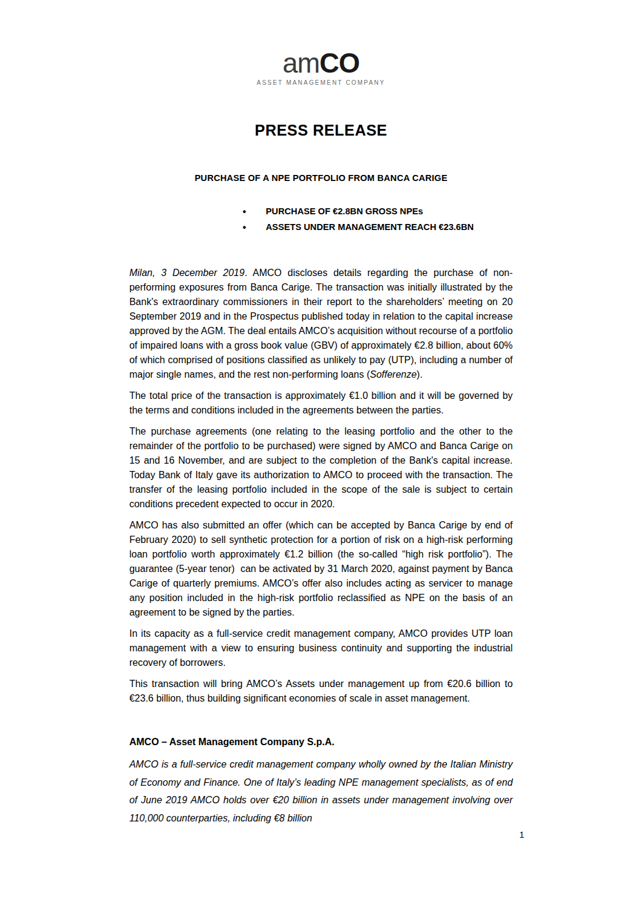amCO
ASSET MANAGEMENT COMPANY
PRESS RELEASE
PURCHASE OF A NPE PORTFOLIO FROM BANCA CARIGE
PURCHASE OF €2.8BN GROSS NPEs
ASSETS UNDER MANAGEMENT REACH €23.6BN
Milan, 3 December 2019. AMCO discloses details regarding the purchase of non-performing exposures from Banca Carige. The transaction was initially illustrated by the Bank's extraordinary commissioners in their report to the shareholders’ meeting on 20 September 2019 and in the Prospectus published today in relation to the capital increase approved by the AGM. The deal entails AMCO’s acquisition without recourse of a portfolio of impaired loans with a gross book value (GBV) of approximately €2.8 billion, about 60% of which comprised of positions classified as unlikely to pay (UTP), including a number of major single names, and the rest non-performing loans (Sofferenze).
The total price of the transaction is approximately €1.0 billion and it will be governed by the terms and conditions included in the agreements between the parties.
The purchase agreements (one relating to the leasing portfolio and the other to the remainder of the portfolio to be purchased) were signed by AMCO and Banca Carige on 15 and 16 November, and are subject to the completion of the Bank's capital increase. Today Bank of Italy gave its authorization to AMCO to proceed with the transaction. The transfer of the leasing portfolio included in the scope of the sale is subject to certain conditions precedent expected to occur in 2020.
AMCO has also submitted an offer (which can be accepted by Banca Carige by end of February 2020) to sell synthetic protection for a portion of risk on a high-risk performing loan portfolio worth approximately €1.2 billion (the so-called “high risk portfolio”). The guarantee (5-year tenor) can be activated by 31 March 2020, against payment by Banca Carige of quarterly premiums. AMCO’s offer also includes acting as servicer to manage any position included in the high-risk portfolio reclassified as NPE on the basis of an agreement to be signed by the parties.
In its capacity as a full-service credit management company, AMCO provides UTP loan management with a view to ensuring business continuity and supporting the industrial recovery of borrowers.
This transaction will bring AMCO’s Assets under management up from €20.6 billion to €23.6 billion, thus building significant economies of scale in asset management.
AMCO – Asset Management Company S.p.A.
AMCO is a full-service credit management company wholly owned by the Italian Ministry of Economy and Finance. One of Italy’s leading NPE management specialists, as of end of June 2019 AMCO holds over €20 billion in assets under management involving over 110,000 counterparties, including €8 billion
1